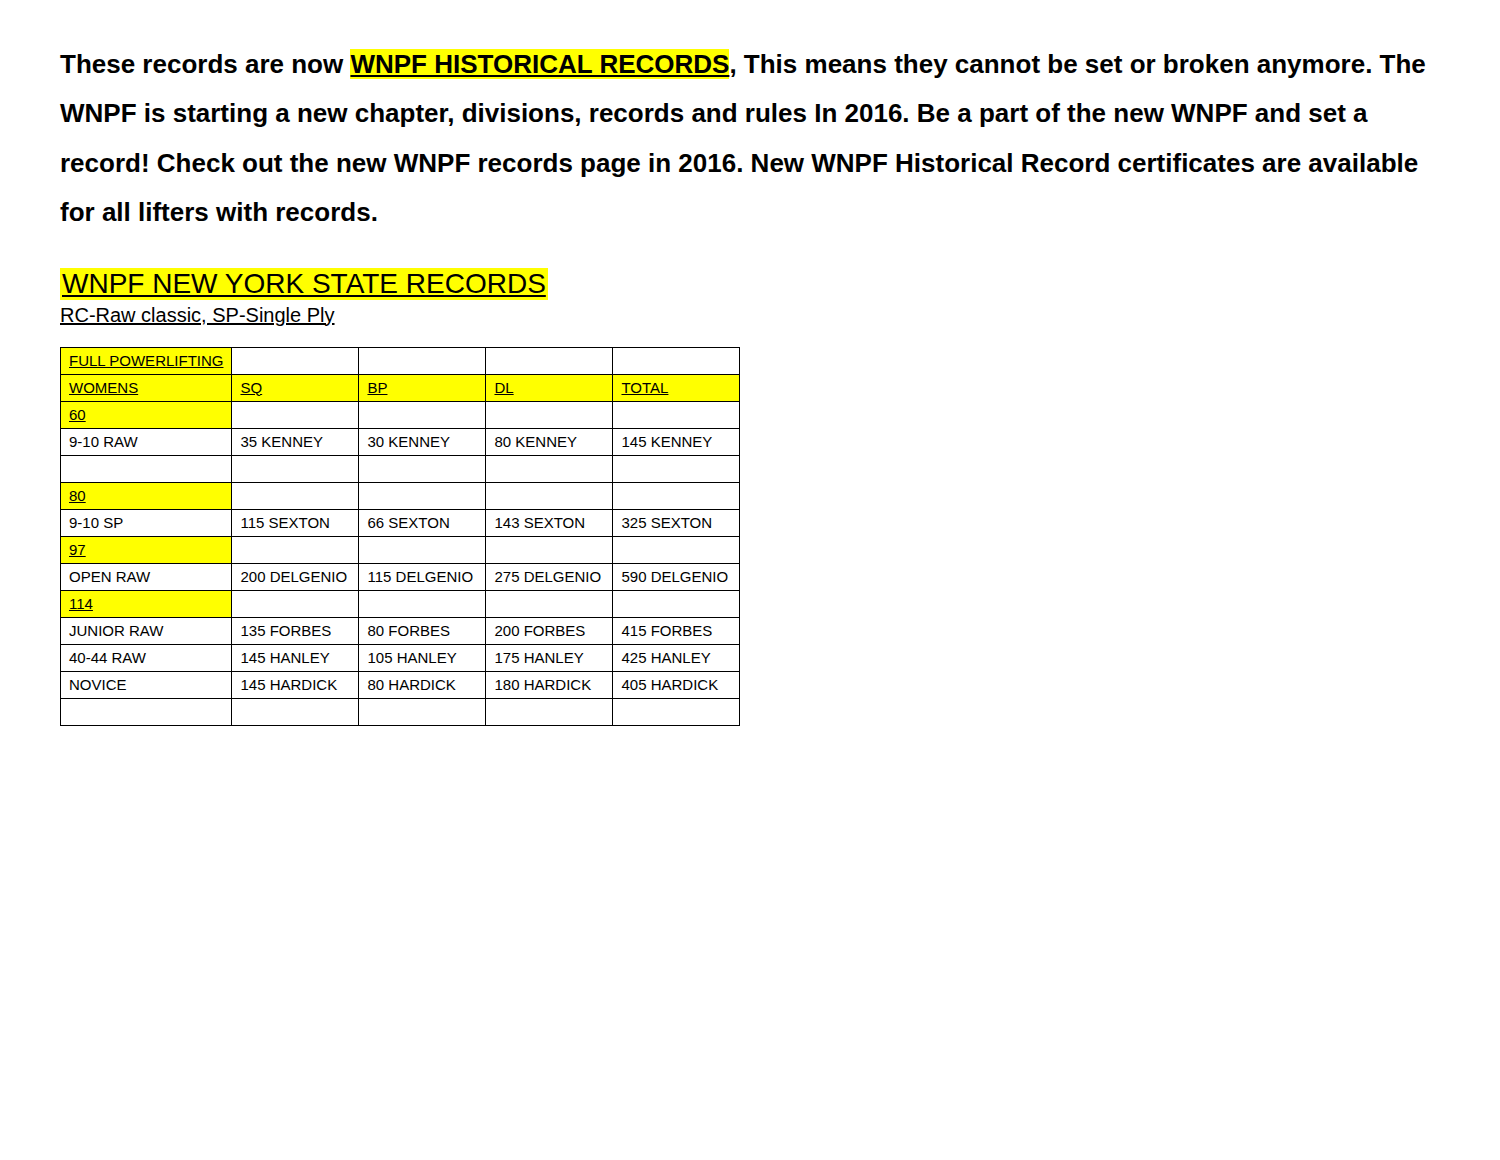These records are now WNPF HISTORICAL RECORDS, This means they cannot be set or broken anymore. The WNPF is starting a new chapter, divisions, records and rules In 2016. Be a part of the new WNPF and set a record! Check out the new WNPF records page in 2016. New WNPF Historical Record certificates are available for all lifters with records.
WNPF NEW YORK STATE RECORDS
RC-Raw classic, SP-Single Ply
| FULL POWERLIFTING | | | | |
| WOMENS | SQ | BP | DL | TOTAL |
| 60 | | | | |
| 9-10 RAW | 35 KENNEY | 30 KENNEY | 80 KENNEY | 145 KENNEY |
| 80 | | | | |
| 9-10 SP | 115 SEXTON | 66 SEXTON | 143 SEXTON | 325 SEXTON |
| 97 | | | | |
| OPEN RAW | 200 DELGENIO | 115 DELGENIO | 275 DELGENIO | 590 DELGENIO |
| 114 | | | | |
| JUNIOR RAW | 135 FORBES | 80 FORBES | 200 FORBES | 415 FORBES |
| 40-44 RAW | 145 HANLEY | 105 HANLEY | 175 HANLEY | 425 HANLEY |
| NOVICE | 145 HARDICK | 80 HARDICK | 180 HARDICK | 405 HARDICK |